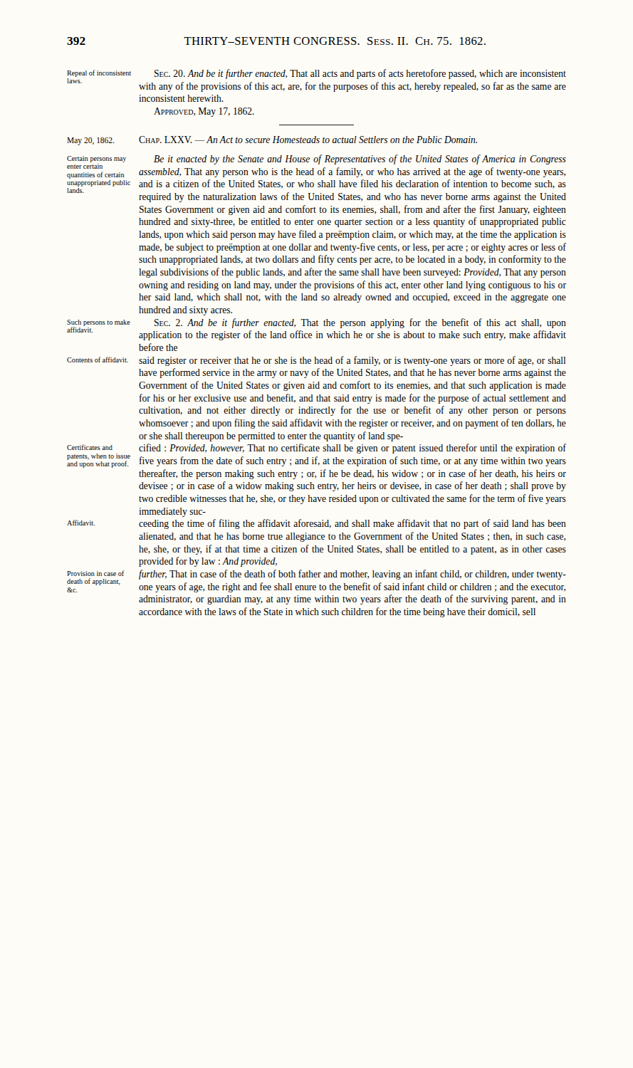392
THIRTY–SEVENTH CONGRESS. SESS. II. CH. 75. 1862.
Repeal of inconsistent laws.
Sec. 20. And be it further enacted, That all acts and parts of acts heretofore passed, which are inconsistent with any of the provisions of this act, are, for the purposes of this act, hereby repealed, so far as the same are inconsistent herewith.
Approved, May 17, 1862.
May 20, 1862.
Chap. LXXV. — An Act to secure Homesteads to actual Settlers on the Public Domain.
Certain persons may enter certain quantities of certain unappropriated public lands.
Be it enacted by the Senate and House of Representatives of the United States of America in Congress assembled, That any person who is the head of a family, or who has arrived at the age of twenty-one years, and is a citizen of the United States, or who shall have filed his declaration of intention to become such, as required by the naturalization laws of the United States, and who has never borne arms against the United States Government or given aid and comfort to its enemies, shall, from and after the first January, eighteen hundred and sixty-three, be entitled to enter one quarter section or a less quantity of unappropriated public lands, upon which said person may have filed a preëmption claim, or which may, at the time the application is made, be subject to preëmption at one dollar and twenty-five cents, or less, per acre ; or eighty acres or less of such unappropriated lands, at two dollars and fifty cents per acre, to be located in a body, in conformity to the legal subdivisions of the public lands, and after the same shall have been surveyed: Provided, That any person owning and residing on land may, under the provisions of this act, enter other land lying contiguous to his or her said land, which shall not, with the land so already owned and occupied, exceed in the aggregate one hundred and sixty acres.
Such persons to make affidavit.
Sec. 2. And be it further enacted, That the person applying for the benefit of this act shall, upon application to the register of the land office in which he or she is about to make such entry, make affidavit before the
Contents of affidavit.
said register or receiver that he or she is the head of a family, or is twenty-one years or more of age, or shall have performed service in the army or navy of the United States, and that he has never borne arms against the Government of the United States or given aid and comfort to its enemies, and that such application is made for his or her exclusive use and benefit, and that said entry is made for the purpose of actual settlement and cultivation, and not either directly or indirectly for the use or benefit of any other person or persons whomsoever ; and upon filing the said affidavit with the register or receiver, and on payment of ten dollars, he or she shall thereupon be permitted to enter the quantity of land spe-
Certificates and patents, when to issue and upon what proof.
cified : Provided, however, That no certificate shall be given or patent issued therefor until the expiration of five years from the date of such entry ; and if, at the expiration of such time, or at any time within two years thereafter, the person making such entry ; or, if he be dead, his widow ; or in case of her death, his heirs or devisee ; or in case of a widow making such entry, her heirs or devisee, in case of her death ; shall prove by two credible witnesses that he, she, or they have resided upon or cultivated the same for the term of five years immediately suc-
Affidavit.
ceeding the time of filing the affidavit aforesaid, and shall make affidavit that no part of said land has been alienated, and that he has borne true allegiance to the Government of the United States ; then, in such case, he, she, or they, if at that time a citizen of the United States, shall be entitled to a patent, as in other cases provided for by law : And provided,
Provision in case of death of applicant, &c.
further, That in case of the death of both father and mother, leaving an infant child, or children, under twenty-one years of age, the right and fee shall enure to the benefit of said infant child or children ; and the executor, administrator, or guardian may, at any time within two years after the death of the surviving parent, and in accordance with the laws of the State in which such children for the time being have their domicil, sell